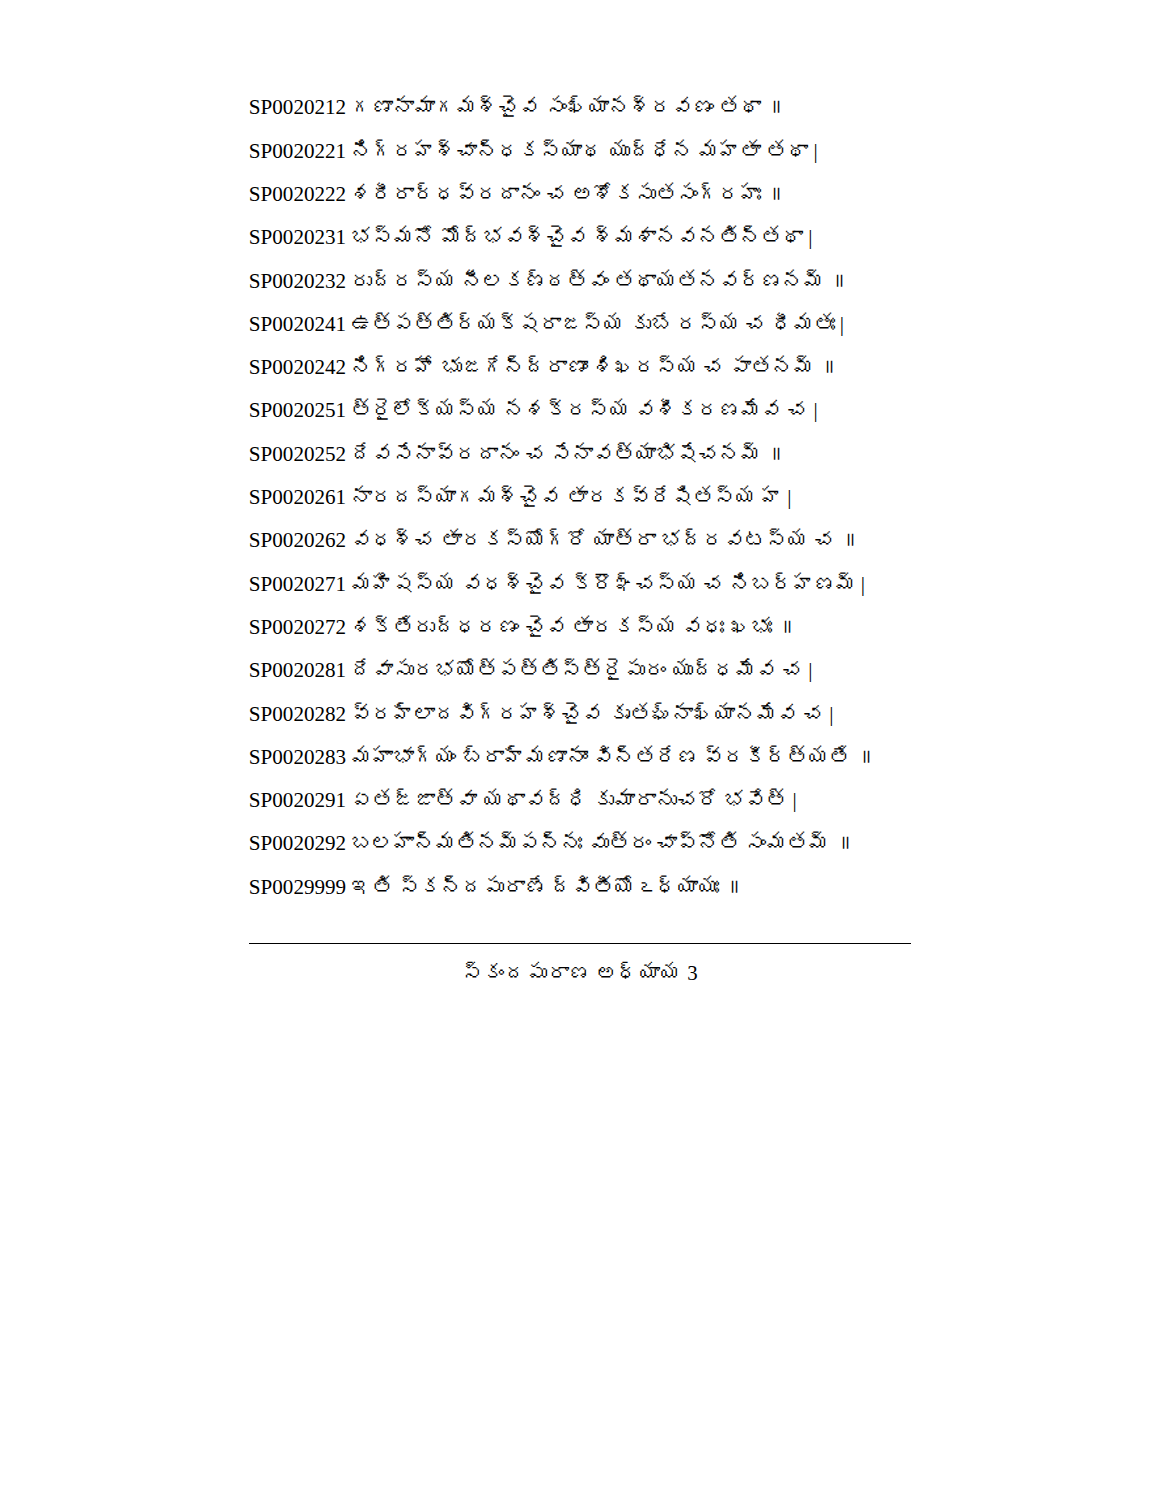SP0020212 గణానామాగమశ్చైవ సంఖ్యానశ్రవణం తథా ॥
SP0020221 నిగ్రహశ్చాన్ధకస్యాథ యుద్ధేన మహతా తథా |
SP0020222 శరీరార్ధవ్రదానం చ అశోకసుతసంగ్రహః ॥
SP0020231 భస్మనో మోద్భవశ్చైవ శ్మశానవనతిన్తథా |
SP0020232 రుద్రస్య నీలకణ్ఠత్వం తథాయతనవర్ణనమ్ ॥
SP0020241 ఉత్పత్తిర్యక్షరాజస్య కుబే రస్య చ ధీమతః |
SP0020242 నిగ్రహో భుజగేన్ద్రాణాం శిఖరస్య చ పాతనమ్ ॥
SP0020251 త్రైలోక్యస్య నశక్రస్య వశీకరణమేవ చ |
SP0020252 దేవసేనావ్రదానం చ సేనావత్యాభిషేచనమ్ ॥
SP0020261 నారదస్యాగమశ్చైవ తారకవ్రేషితస్య హ |
SP0020262 వధశ్చ తారకస్యోగ్రో యాత్రా భద్రవటస్య చ ॥
SP0020271 మహిషస్య వధశ్చైవ క్రౌఞ్చస్య చ నిబర్హణమ్ |
SP0020272 శక్తేరుద్ధరణం చైవ తారకస్య వధః ఖభః ॥
SP0020281 దేవాసురభయోత్పత్తిస్త్రైపురం యుద్ధమేవ చ |
SP0020282 వ్రహ్లాదవిగ్రహశ్చైవ కృతఘ్నాఖ్యానమేవ చ |
SP0020283 మహాభాగ్యం బ్రాహ్మణానాం విన్తరేణ వ్రకీర్త్యతే ॥
SP0020291 ఏతజ్జాత్వా యథావద్ధి కుమారానుచరో భవేత్ |
SP0020292 బలహాన్మతినమ్పన్నః వుత్రం చాప్నోతి సంమతమ్ ॥
SP0029999 ఇతి స్కన్దపురాణే ద్వితీయోఽధ్యాయః ॥
స్కందపురాణ అధ్యాయ 3